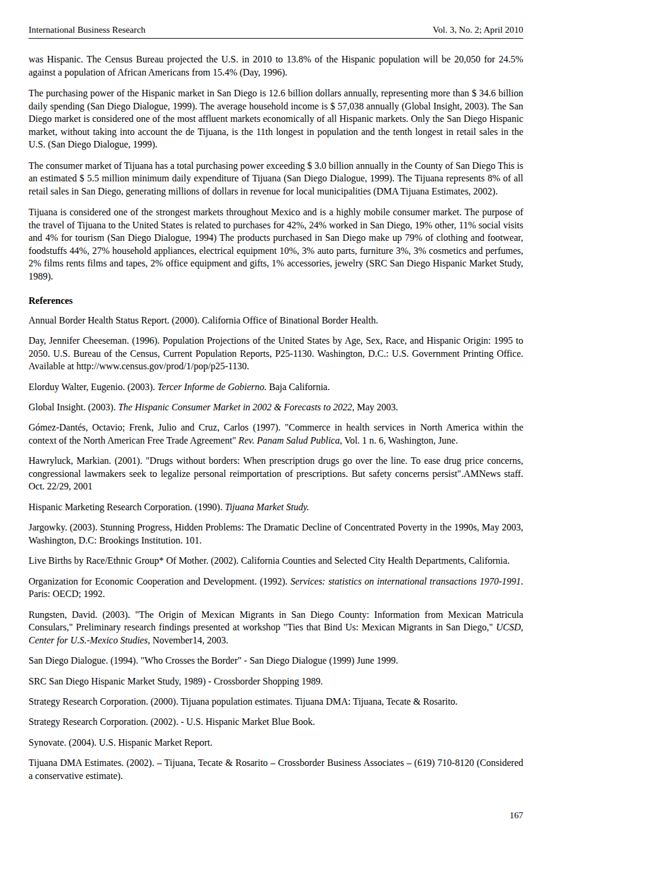International Business Research Vol. 3, No. 2; April 2010
was Hispanic. The Census Bureau projected the U.S. in 2010 to 13.8% of the Hispanic population will be 20,050 for 24.5% against a population of African Americans from 15.4% (Day, 1996).
The purchasing power of the Hispanic market in San Diego is 12.6 billion dollars annually, representing more than $ 34.6 billion daily spending (San Diego Dialogue, 1999). The average household income is $ 57,038 annually (Global Insight, 2003). The San Diego market is considered one of the most affluent markets economically of all Hispanic markets. Only the San Diego Hispanic market, without taking into account the de Tijuana, is the 11th longest in population and the tenth longest in retail sales in the U.S. (San Diego Dialogue, 1999).
The consumer market of Tijuana has a total purchasing power exceeding $ 3.0 billion annually in the County of San Diego This is an estimated $ 5.5 million minimum daily expenditure of Tijuana (San Diego Dialogue, 1999). The Tijuana represents 8% of all retail sales in San Diego, generating millions of dollars in revenue for local municipalities (DMA Tijuana Estimates, 2002).
Tijuana is considered one of the strongest markets throughout Mexico and is a highly mobile consumer market. The purpose of the travel of Tijuana to the United States is related to purchases for 42%, 24% worked in San Diego, 19% other, 11% social visits and 4% for tourism (San Diego Dialogue, 1994) The products purchased in San Diego make up 79% of clothing and footwear, foodstuffs 44%, 27% household appliances, electrical equipment 10%, 3% auto parts, furniture 3%, 3% cosmetics and perfumes, 2% films rents films and tapes, 2% office equipment and gifts, 1% accessories, jewelry (SRC San Diego Hispanic Market Study, 1989).
References
Annual Border Health Status Report. (2000). California Office of Binational Border Health.
Day, Jennifer Cheeseman. (1996). Population Projections of the United States by Age, Sex, Race, and Hispanic Origin: 1995 to 2050. U.S. Bureau of the Census, Current Population Reports, P25-1130. Washington, D.C.: U.S. Government Printing Office. Available at http://www.census.gov/prod/1/pop/p25-1130.
Elorduy Walter, Eugenio. (2003). Tercer Informe de Gobierno. Baja California.
Global Insight. (2003). The Hispanic Consumer Market in 2002 & Forecasts to 2022, May 2003.
Gómez-Dantés, Octavio; Frenk, Julio and Cruz, Carlos (1997). "Commerce in health services in North America within the context of the North American Free Trade Agreement" Rev. Panam Salud Publica, Vol. 1 n. 6, Washington, June.
Hawryluck, Markian. (2001). "Drugs without borders: When prescription drugs go over the line. To ease drug price concerns, congressional lawmakers seek to legalize personal reimportation of prescriptions. But safety concerns persist".AMNews staff. Oct. 22/29, 2001
Hispanic Marketing Research Corporation. (1990). Tijuana Market Study.
Jargowky. (2003). Stunning Progress, Hidden Problems: The Dramatic Decline of Concentrated Poverty in the 1990s, May 2003, Washington, D.C: Brookings Institution. 101.
Live Births by Race/Ethnic Group* Of Mother. (2002). California Counties and Selected City Health Departments, California.
Organization for Economic Cooperation and Development. (1992). Services: statistics on international transactions 1970-1991. Paris: OECD; 1992.
Rungsten, David. (2003). "The Origin of Mexican Migrants in San Diego County: Information from Mexican Matricula Consulars," Preliminary research findings presented at workshop "Ties that Bind Us: Mexican Migrants in San Diego," UCSD, Center for U.S.-Mexico Studies, November14, 2003.
San Diego Dialogue. (1994). "Who Crosses the Border" - San Diego Dialogue (1999) June 1999.
SRC San Diego Hispanic Market Study, 1989) - Crossborder Shopping 1989.
Strategy Research Corporation. (2000). Tijuana population estimates. Tijuana DMA: Tijuana, Tecate & Rosarito.
Strategy Research Corporation. (2002). - U.S. Hispanic Market Blue Book.
Synovate. (2004). U.S. Hispanic Market Report.
Tijuana DMA Estimates. (2002). – Tijuana, Tecate & Rosarito – Crossborder Business Associates – (619) 710-8120 (Considered a conservative estimate).
167